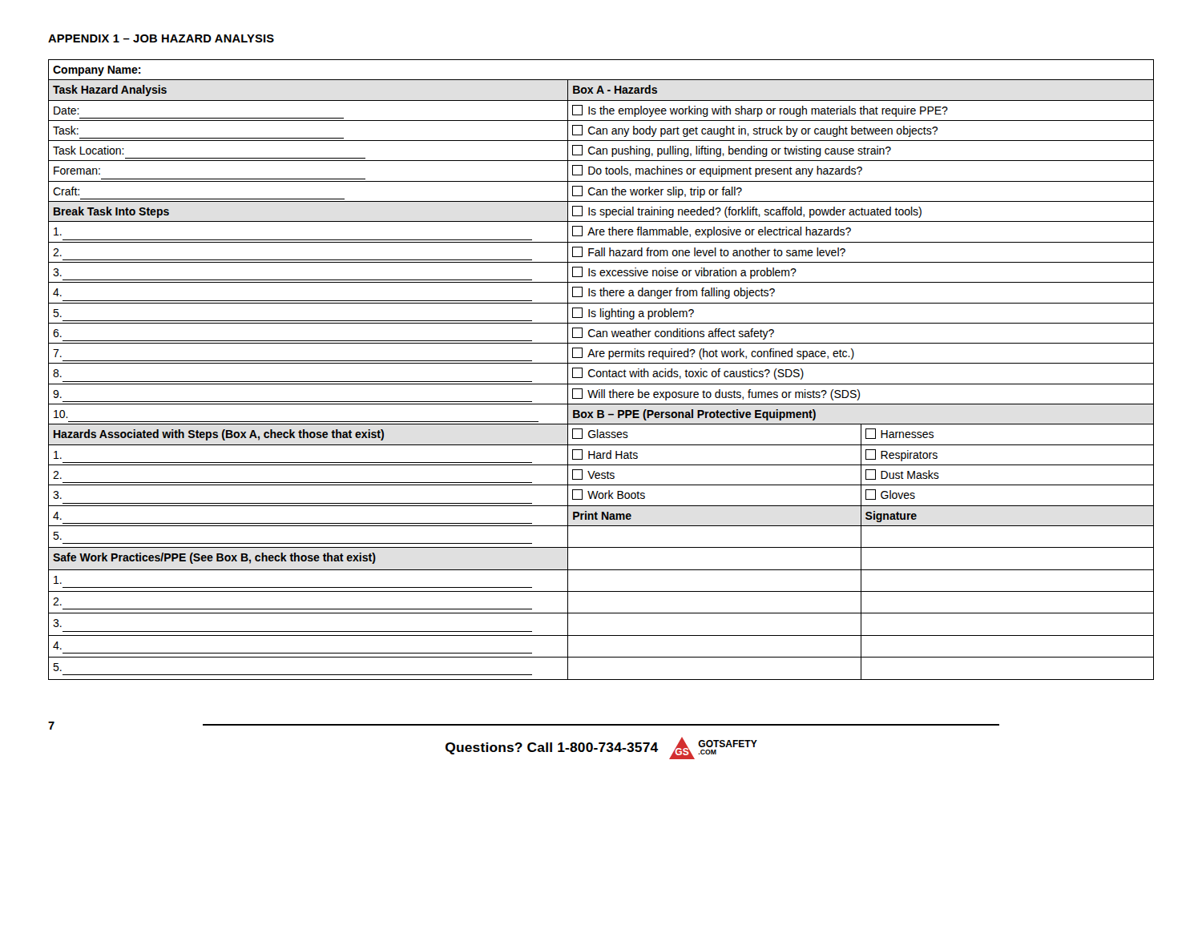APPENDIX 1 – JOB HAZARD ANALYSIS
| Company Name: |
| Task Hazard Analysis | Box A - Hazards |
| Date: | Is the employee working with sharp or rough materials that require PPE? |
| Task: | Can any body part get caught in, struck by or caught between objects? |
| Task Location: | Can pushing, pulling, lifting, bending or twisting cause strain? |
| Foreman: | Do tools, machines or equipment present any hazards? |
| Craft: | Can the worker slip, trip or fall? |
| Break Task Into Steps | Is special training needed? (forklift, scaffold, powder actuated tools) |
| 1. | Are there flammable, explosive or electrical hazards? |
| 2. | Fall hazard from one level to another to same level? |
| 3. | Is excessive noise or vibration a problem? |
| 4. | Is there a danger from falling objects? |
| 5. | Is lighting a problem? |
| 6. | Can weather conditions affect safety? |
| 7. | Are permits required? (hot work, confined space, etc.) |
| 8. | Contact with acids, toxic of caustics? (SDS) |
| 9. | Will there be exposure to dusts, fumes or mists? (SDS) |
| 10. | Box B – PPE (Personal Protective Equipment) |
| Hazards Associated with Steps (Box A, check those that exist) | Glasses | Harnesses |
| 1. | Hard Hats | Respirators |
| 2. | Vests | Dust Masks |
| 3. | Work Boots | Gloves |
| 4. | Print Name | Signature |
| 5. | | |
| Safe Work Practices/PPE (See Box B, check those that exist) | | |
| 1. | | |
| 2. | | |
| 3. | | |
| 4. | | |
| 5. | | |
7
Questions? Call 1-800-734-3574 GS GOTSAFETY.COM